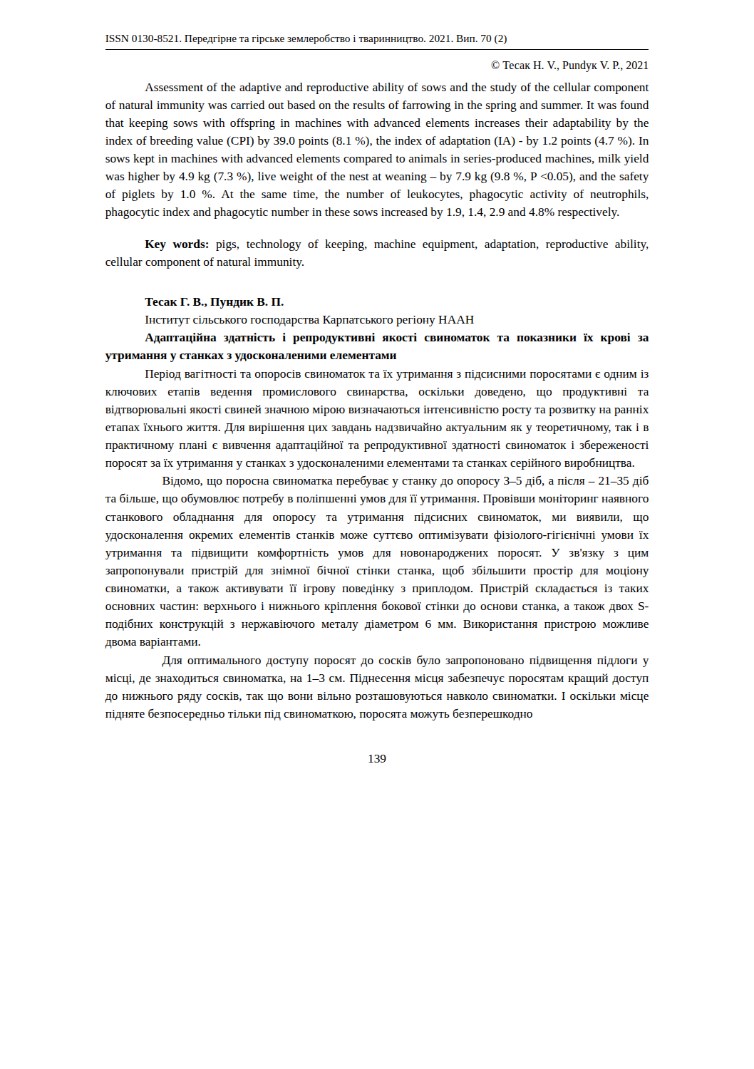ISSN 0130-8521. Передгірне та гірське землеробство і тваринництво. 2021. Вип. 70 (2)
© Тесак Н. V., Pundyк V. P., 2021
Assessment of the adaptive and reproductive ability of sows and the study of the cellular component of natural immunity was carried out based on the results of farrowing in the spring and summer. It was found that keeping sows with offspring in machines with advanced elements increases their adaptability by the index of breeding value (CPI) by 39.0 points (8.1 %), the index of adaptation (IA) - by 1.2 points (4.7 %). In sows kept in machines with advanced elements compared to animals in series-produced machines, milk yield was higher by 4.9 kg (7.3 %), live weight of the nest at weaning – by 7.9 kg (9.8 %, P <0.05), and the safety of piglets by 1.0 %. At the same time, the number of leukocytes, phagocytic activity of neutrophils, phagocytic index and phagocytic number in these sows increased by 1.9, 1.4, 2.9 and 4.8% respectively.
Key words: pigs, technology of keeping, machine equipment, adaptation, reproductive ability, cellular component of natural immunity.
Тесак Г. В., Пундик В. П.
Інститут сільського господарства Карпатського регіону НААН
Адаптаційна здатність і репродуктивні якості свиноматок та показники їх крові за утримання у станках з удосконаленими елементами
Період вагітності та опоросів свиноматок та їх утримання з підсисними поросятами є одним із ключових етапів ведення промислового свинарства, оскільки доведено, що продуктивні та відтворювальні якості свиней значною мірою визначаються інтенсивністю росту та розвитку на ранніх етапах їхнього життя. Для вирішення цих завдань надзвичайно актуальним як у теоретичному, так і в практичному плані є вивчення адаптаційної та репродуктивної здатності свиноматок і збереженості поросят за їх утримання у станках з удосконаленими елементами та станках серійного виробництва.
Відомо, що поросна свиноматка перебуває у станку до опоросу 3–5 діб, а після – 21–35 діб та більше, що обумовлює потребу в поліпшенні умов для її утримання. Провівши моніторинг наявного станкового обладнання для опоросу та утримання підсисних свиноматок, ми виявили, що удосконалення окремих елементів станків може суттєво оптимізувати фізіолого-гігієнічні умови їх утримання та підвищити комфортність умов для новонароджених поросят. У зв'язку з цим запропонували пристрій для знімної бічної стінки станка, щоб збільшити простір для моціону свиноматки, а також активувати її ігрову поведінку з приплодом. Пристрій складається із таких основних частин: верхнього і нижнього кріплення бокової стінки до основи станка, а також двох S-подібних конструкцій з нержавіючого металу діаметром 6 мм. Використання пристрою можливе двома варіантами.
Для оптимального доступу поросят до сосків було запропоновано підвищення підлоги у місці, де знаходиться свиноматка, на 1–3 см. Піднесення місця забезпечує поросятам кращий доступ до нижнього ряду сосків, так що вони вільно розташовуються навколо свиноматки. І оскільки місце підняте безпосередньо тільки під свиноматкою, поросята можуть безперешкодно
139